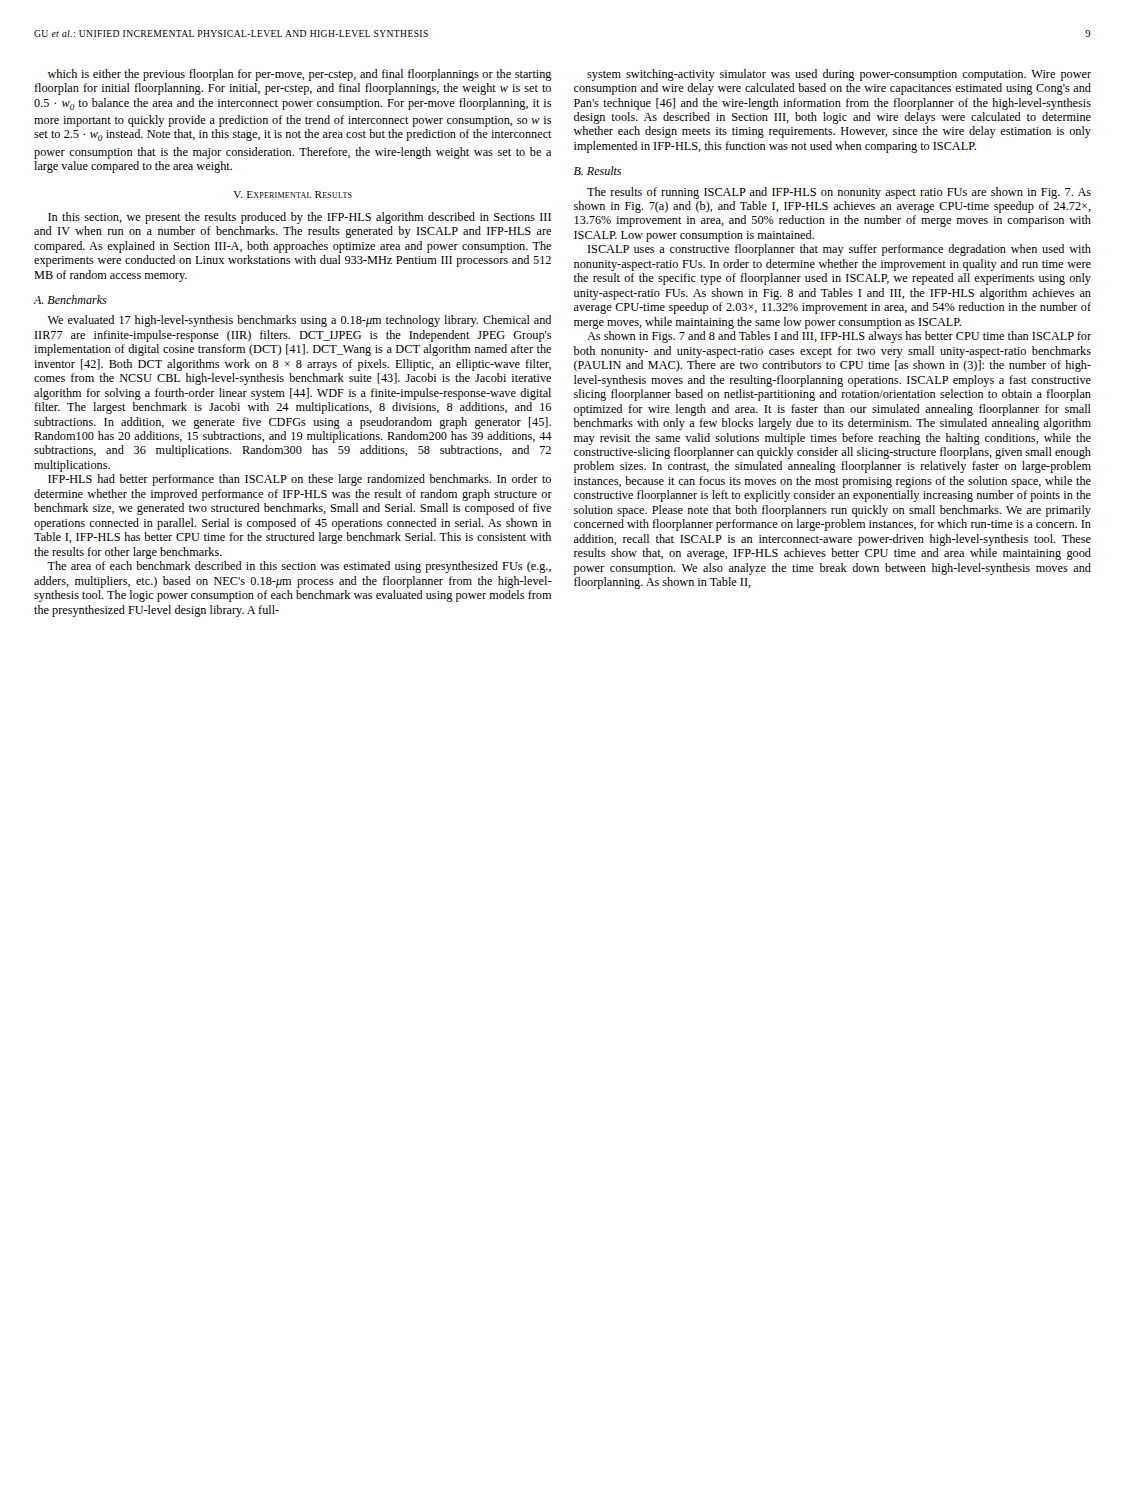GU et al.: UNIFIED INCREMENTAL PHYSICAL-LEVEL AND HIGH-LEVEL SYNTHESIS
9
which is either the previous floorplan for per-move, per-cstep, and final floorplannings or the starting floorplan for initial floorplanning. For initial, per-cstep, and final floorplannings, the weight w is set to 0.5 · w0 to balance the area and the interconnect power consumption. For per-move floorplanning, it is more important to quickly provide a prediction of the trend of interconnect power consumption, so w is set to 2.5 · w0 instead. Note that, in this stage, it is not the area cost but the prediction of the interconnect power consumption that is the major consideration. Therefore, the wire-length weight was set to be a large value compared to the area weight.
V. Experimental Results
In this section, we present the results produced by the IFP-HLS algorithm described in Sections III and IV when run on a number of benchmarks. The results generated by ISCALP and IFP-HLS are compared. As explained in Section III-A, both approaches optimize area and power consumption. The experiments were conducted on Linux workstations with dual 933-MHz Pentium III processors and 512 MB of random access memory.
A. Benchmarks
We evaluated 17 high-level-synthesis benchmarks using a 0.18-μm technology library. Chemical and IIR77 are infinite-impulse-response (IIR) filters. DCT_IJPEG is the Independent JPEG Group's implementation of digital cosine transform (DCT) [41]. DCT_Wang is a DCT algorithm named after the inventor [42]. Both DCT algorithms work on 8 × 8 arrays of pixels. Elliptic, an elliptic-wave filter, comes from the NCSU CBL high-level-synthesis benchmark suite [43]. Jacobi is the Jacobi iterative algorithm for solving a fourth-order linear system [44]. WDF is a finite-impulse-response-wave digital filter. The largest benchmark is Jacobi with 24 multiplications, 8 divisions, 8 additions, and 16 subtractions. In addition, we generate five CDFGs using a pseudorandom graph generator [45]. Random100 has 20 additions, 15 subtractions, and 19 multiplications. Random200 has 39 additions, 44 subtractions, and 36 multiplications. Random300 has 59 additions, 58 subtractions, and 72 multiplications.
IFP-HLS had better performance than ISCALP on these large randomized benchmarks. In order to determine whether the improved performance of IFP-HLS was the result of random graph structure or benchmark size, we generated two structured benchmarks, Small and Serial. Small is composed of five operations connected in parallel. Serial is composed of 45 operations connected in serial. As shown in Table I, IFP-HLS has better CPU time for the structured large benchmark Serial. This is consistent with the results for other large benchmarks.
The area of each benchmark described in this section was estimated using presynthesized FUs (e.g., adders, multipliers, etc.) based on NEC's 0.18-μm process and the floorplanner from the high-level-synthesis tool. The logic power consumption of each benchmark was evaluated using power models from the presynthesized FU-level design library. A full-
system switching-activity simulator was used during power-consumption computation. Wire power consumption and wire delay were calculated based on the wire capacitances estimated using Cong's and Pan's technique [46] and the wire-length information from the floorplanner of the high-level-synthesis design tools. As described in Section III, both logic and wire delays were calculated to determine whether each design meets its timing requirements. However, since the wire delay estimation is only implemented in IFP-HLS, this function was not used when comparing to ISCALP.
B. Results
The results of running ISCALP and IFP-HLS on nonunity aspect ratio FUs are shown in Fig. 7. As shown in Fig. 7(a) and (b), and Table I, IFP-HLS achieves an average CPU-time speedup of 24.72×, 13.76% improvement in area, and 50% reduction in the number of merge moves in comparison with ISCALP. Low power consumption is maintained.
ISCALP uses a constructive floorplanner that may suffer performance degradation when used with nonunity-aspect-ratio FUs. In order to determine whether the improvement in quality and run time were the result of the specific type of floorplanner used in ISCALP, we repeated all experiments using only unity-aspect-ratio FUs. As shown in Fig. 8 and Tables I and III, the IFP-HLS algorithm achieves an average CPU-time speedup of 2.03×, 11.32% improvement in area, and 54% reduction in the number of merge moves, while maintaining the same low power consumption as ISCALP.
As shown in Figs. 7 and 8 and Tables I and III, IFP-HLS always has better CPU time than ISCALP for both nonunity- and unity-aspect-ratio cases except for two very small unity-aspect-ratio benchmarks (PAULIN and MAC). There are two contributors to CPU time [as shown in (3)]: the number of high-level-synthesis moves and the resulting-floorplanning operations. ISCALP employs a fast constructive slicing floorplanner based on netlist-partitioning and rotation/orientation selection to obtain a floorplan optimized for wire length and area. It is faster than our simulated annealing floorplanner for small benchmarks with only a few blocks largely due to its determinism. The simulated annealing algorithm may revisit the same valid solutions multiple times before reaching the halting conditions, while the constructive-slicing floorplanner can quickly consider all slicing-structure floorplans, given small enough problem sizes. In contrast, the simulated annealing floorplanner is relatively faster on large-problem instances, because it can focus its moves on the most promising regions of the solution space, while the constructive floorplanner is left to explicitly consider an exponentially increasing number of points in the solution space. Please note that both floorplanners run quickly on small benchmarks. We are primarily concerned with floorplanner performance on large-problem instances, for which run-time is a concern. In addition, recall that ISCALP is an interconnect-aware power-driven high-level-synthesis tool. These results show that, on average, IFP-HLS achieves better CPU time and area while maintaining good power consumption. We also analyze the time break down between high-level-synthesis moves and floorplanning. As shown in Table II,